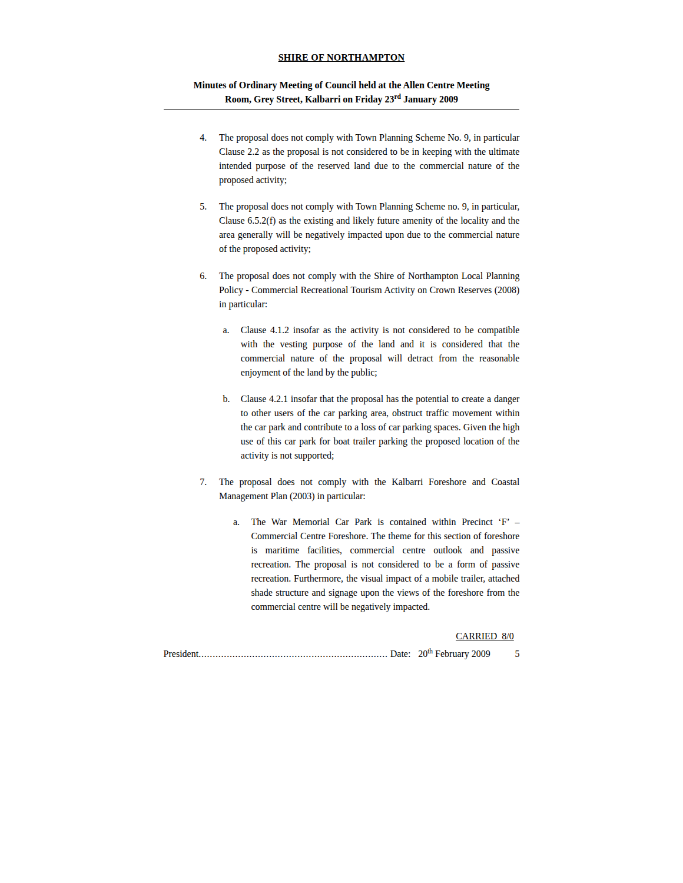SHIRE OF NORTHAMPTON
Minutes of Ordinary Meeting of Council held at the Allen Centre Meeting Room, Grey Street, Kalbarri on Friday 23rd January 2009
4. The proposal does not comply with Town Planning Scheme No. 9, in particular Clause 2.2 as the proposal is not considered to be in keeping with the ultimate intended purpose of the reserved land due to the commercial nature of the proposed activity;
5. The proposal does not comply with Town Planning Scheme no. 9, in particular, Clause 6.5.2(f) as the existing and likely future amenity of the locality and the area generally will be negatively impacted upon due to the commercial nature of the proposed activity;
6. The proposal does not comply with the Shire of Northampton Local Planning Policy - Commercial Recreational Tourism Activity on Crown Reserves (2008) in particular:
a. Clause 4.1.2 insofar as the activity is not considered to be compatible with the vesting purpose of the land and it is considered that the commercial nature of the proposal will detract from the reasonable enjoyment of the land by the public;
b. Clause 4.2.1 insofar that the proposal has the potential to create a danger to other users of the car parking area, obstruct traffic movement within the car park and contribute to a loss of car parking spaces. Given the high use of this car park for boat trailer parking the proposed location of the activity is not supported;
7. The proposal does not comply with the Kalbarri Foreshore and Coastal Management Plan (2003) in particular:
a. The War Memorial Car Park is contained within Precinct ‘F’ – Commercial Centre Foreshore. The theme for this section of foreshore is maritime facilities, commercial centre outlook and passive recreation. The proposal is not considered to be a form of passive recreation. Furthermore, the visual impact of a mobile trailer, attached shade structure and signage upon the views of the foreshore from the commercial centre will be negatively impacted.
CARRIED 8/0
President................................................................... Date: 20th February 2009 5